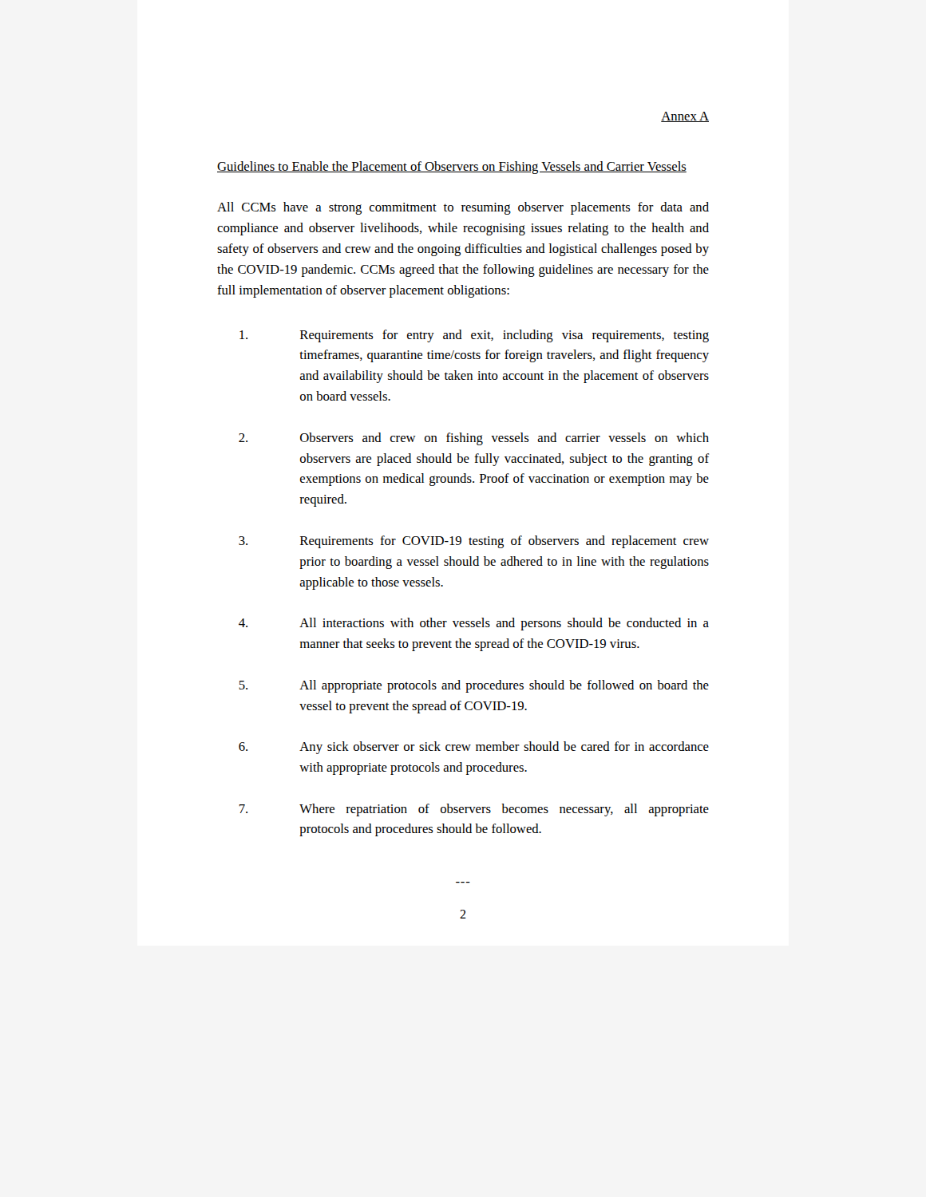Annex A
Guidelines to Enable the Placement of Observers on Fishing Vessels and Carrier Vessels
All CCMs have a strong commitment to resuming observer placements for data and compliance and observer livelihoods, while recognising issues relating to the health and safety of observers and crew and the ongoing difficulties and logistical challenges posed by the COVID-19 pandemic. CCMs agreed that the following guidelines are necessary for the full implementation of observer placement obligations:
Requirements for entry and exit, including visa requirements, testing timeframes, quarantine time/costs for foreign travelers, and flight frequency and availability should be taken into account in the placement of observers on board vessels.
Observers and crew on fishing vessels and carrier vessels on which observers are placed should be fully vaccinated, subject to the granting of exemptions on medical grounds. Proof of vaccination or exemption may be required.
Requirements for COVID-19 testing of observers and replacement crew prior to boarding a vessel should be adhered to in line with the regulations applicable to those vessels.
All interactions with other vessels and persons should be conducted in a manner that seeks to prevent the spread of the COVID-19 virus.
All appropriate protocols and procedures should be followed on board the vessel to prevent the spread of COVID-19.
Any sick observer or sick crew member should be cared for in accordance with appropriate protocols and procedures.
Where repatriation of observers becomes necessary, all appropriate protocols and procedures should be followed.
---
2